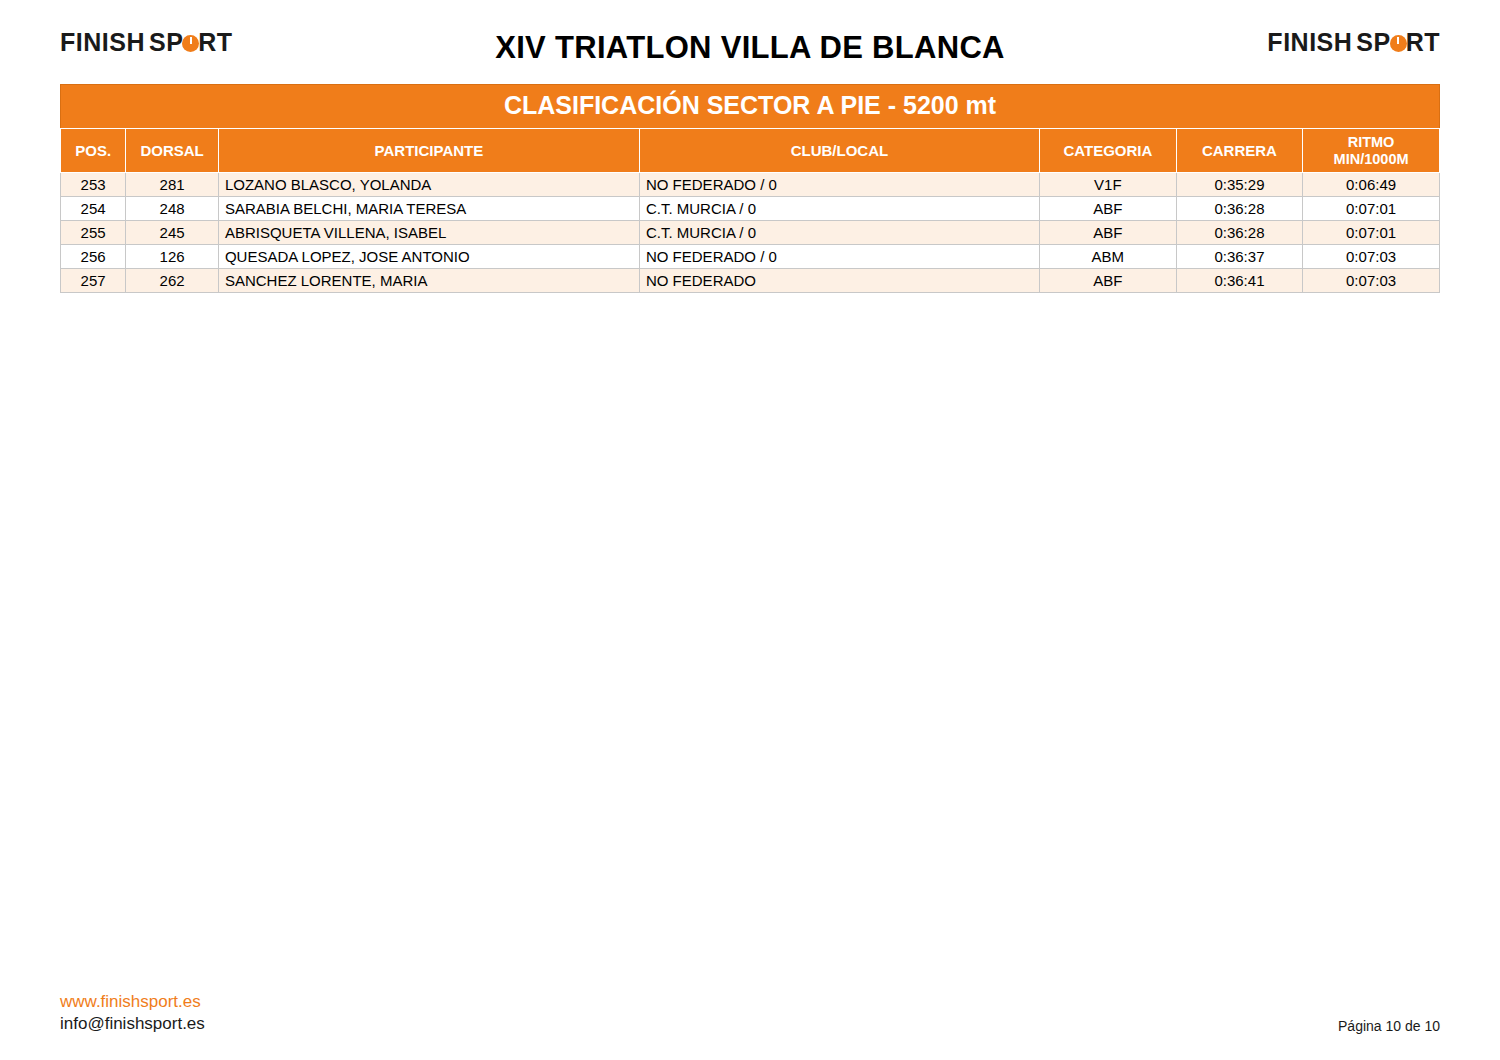FINISH SP RT
XIV TRIATLON VILLA DE BLANCA
FINISH SP RT
CLASIFICACIÓN SECTOR A PIE - 5200 mt
| POS. | DORSAL | PARTICIPANTE | CLUB/LOCAL | CATEGORIA | CARRERA | RITMO MIN/1000M |
| --- | --- | --- | --- | --- | --- | --- |
| 253 | 281 | LOZANO BLASCO, YOLANDA | NO FEDERADO / 0 | V1F | 0:35:29 | 0:06:49 |
| 254 | 248 | SARABIA BELCHI, MARIA TERESA | C.T. MURCIA / 0 | ABF | 0:36:28 | 0:07:01 |
| 255 | 245 | ABRISQUETA VILLENA, ISABEL | C.T. MURCIA / 0 | ABF | 0:36:28 | 0:07:01 |
| 256 | 126 | QUESADA LOPEZ, JOSE ANTONIO | NO FEDERADO / 0 | ABM | 0:36:37 | 0:07:03 |
| 257 | 262 | SANCHEZ LORENTE, MARIA | NO FEDERADO | ABF | 0:36:41 | 0:07:03 |
www.finishsport.es
info@finishsport.es
Página 10 de 10